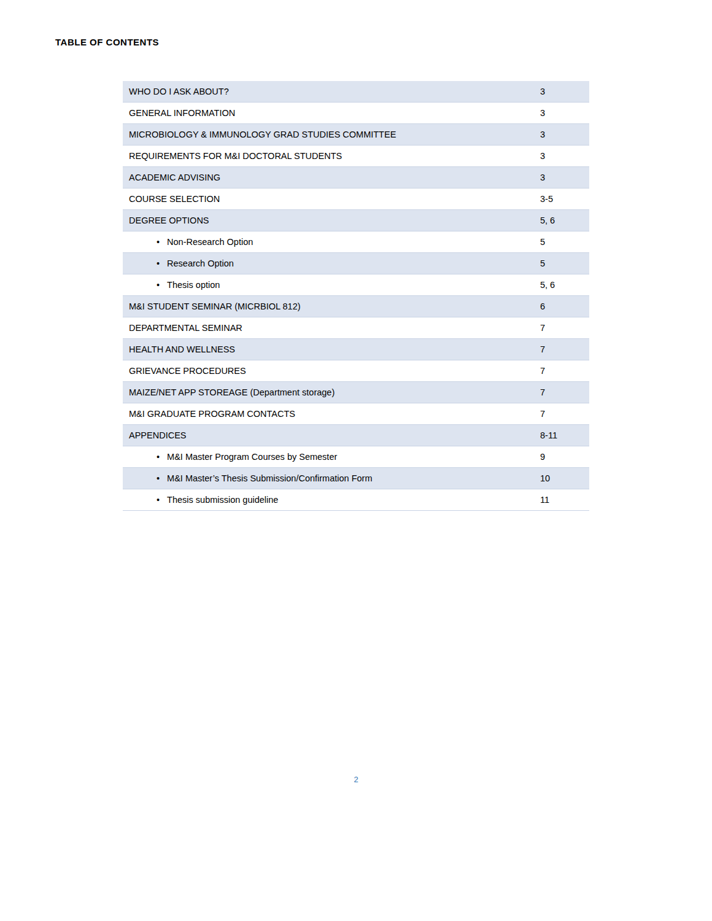TABLE OF CONTENTS
| WHO DO I ASK ABOUT? | 3 |
| GENERAL INFORMATION | 3 |
| MICROBIOLOGY & IMMUNOLOGY GRAD STUDIES COMMITTEE | 3 |
| REQUIREMENTS FOR M&I DOCTORAL STUDENTS | 3 |
| ACADEMIC ADVISING | 3 |
| COURSE SELECTION | 3-5 |
| DEGREE OPTIONS | 5, 6 |
| • Non-Research Option | 5 |
| • Research Option | 5 |
| • Thesis option | 5, 6 |
| M&I STUDENT SEMINAR (MICRBIOL 812) | 6 |
| DEPARTMENTAL SEMINAR | 7 |
| HEALTH AND WELLNESS | 7 |
| GRIEVANCE PROCEDURES | 7 |
| MAIZE/NET APP STOREAGE (Department storage) | 7 |
| M&I GRADUATE PROGRAM CONTACTS | 7 |
| APPENDICES | 8-11 |
| • M&I Master Program Courses by Semester | 9 |
| • M&I Master’s Thesis Submission/Confirmation Form | 10 |
| • Thesis submission guideline | 11 |
2